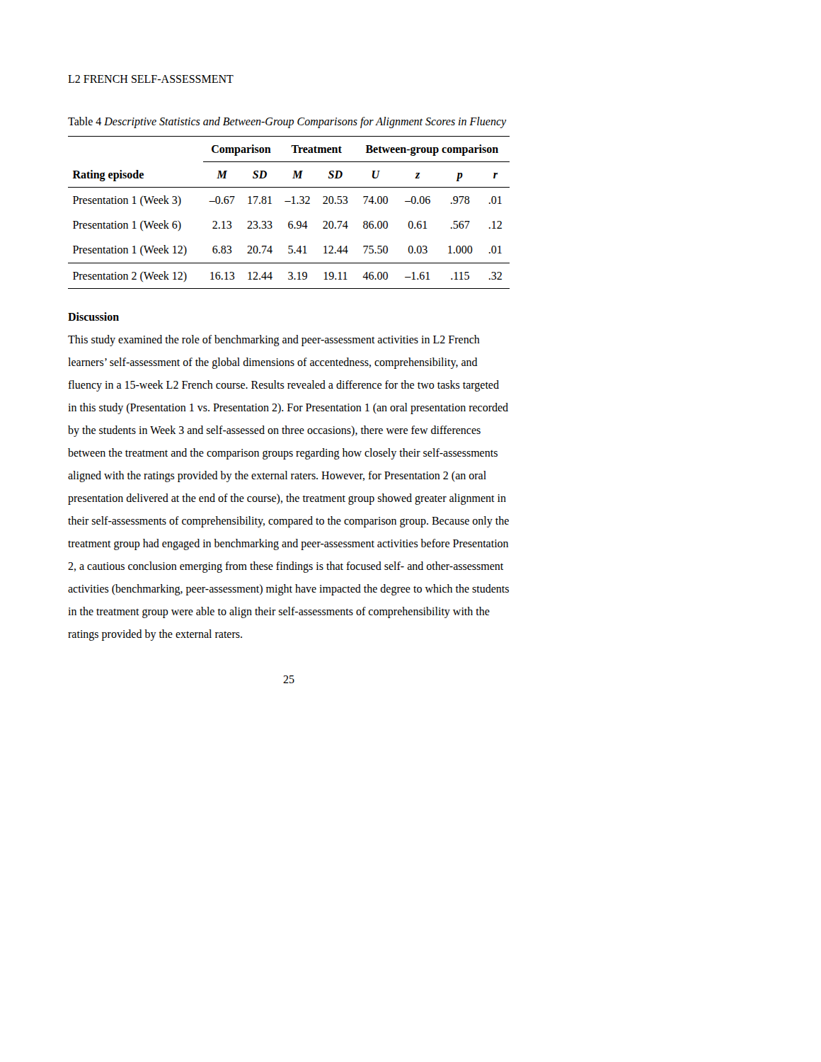L2 FRENCH SELF-ASSESSMENT
Table 4 Descriptive Statistics and Between-Group Comparisons for Alignment Scores in Fluency
| | Comparison | Treatment | Between-group comparison |
| --- | --- | --- | --- |
| Rating episode | M | SD | M | SD | U | z | p | r |
| Presentation 1 (Week 3) | –0.67 | 17.81 | –1.32 | 20.53 | 74.00 | –0.06 | .978 | .01 |
| Presentation 1 (Week 6) | 2.13 | 23.33 | 6.94 | 20.74 | 86.00 | 0.61 | .567 | .12 |
| Presentation 1 (Week 12) | 6.83 | 20.74 | 5.41 | 12.44 | 75.50 | 0.03 | 1.000 | .01 |
| Presentation 2 (Week 12) | 16.13 | 12.44 | 3.19 | 19.11 | 46.00 | –1.61 | .115 | .32 |
Discussion
This study examined the role of benchmarking and peer-assessment activities in L2 French learners’ self-assessment of the global dimensions of accentedness, comprehensibility, and fluency in a 15-week L2 French course. Results revealed a difference for the two tasks targeted in this study (Presentation 1 vs. Presentation 2). For Presentation 1 (an oral presentation recorded by the students in Week 3 and self-assessed on three occasions), there were few differences between the treatment and the comparison groups regarding how closely their self-assessments aligned with the ratings provided by the external raters. However, for Presentation 2 (an oral presentation delivered at the end of the course), the treatment group showed greater alignment in their self-assessments of comprehensibility, compared to the comparison group. Because only the treatment group had engaged in benchmarking and peer-assessment activities before Presentation 2, a cautious conclusion emerging from these findings is that focused self- and other-assessment activities (benchmarking, peer-assessment) might have impacted the degree to which the students in the treatment group were able to align their self-assessments of comprehensibility with the ratings provided by the external raters.
25